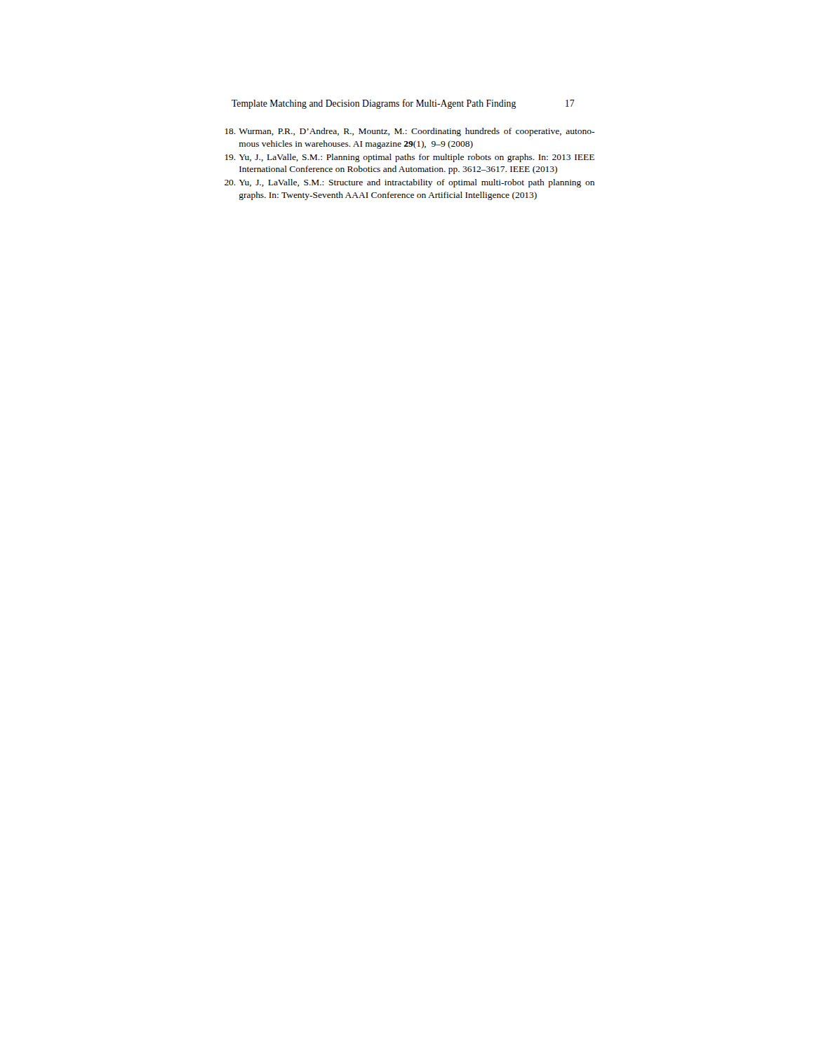Template Matching and Decision Diagrams for Multi-Agent Path Finding 17
18. Wurman, P.R., D’Andrea, R., Mountz, M.: Coordinating hundreds of cooperative, autonomous vehicles in warehouses. AI magazine 29(1), 9–9 (2008)
19. Yu, J., LaValle, S.M.: Planning optimal paths for multiple robots on graphs. In: 2013 IEEE International Conference on Robotics and Automation. pp. 3612–3617. IEEE (2013)
20. Yu, J., LaValle, S.M.: Structure and intractability of optimal multi-robot path planning on graphs. In: Twenty-Seventh AAAI Conference on Artificial Intelligence (2013)